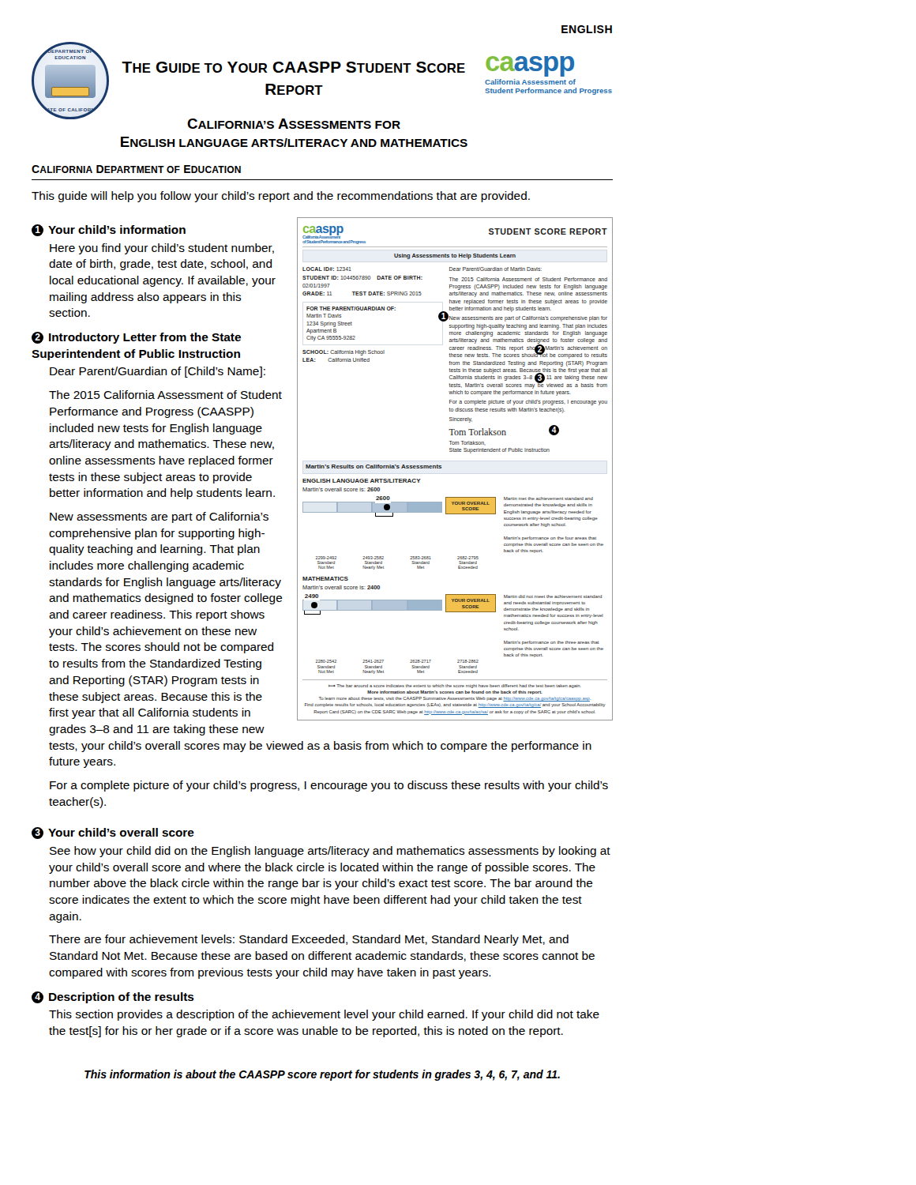ENGLISH
DEPARTMENT OF EDUCATION
STATE OF CALIFORNIA
THE GUIDE TO YOUR CAASPP STUDENT SCORE REPORT
CALIFORNIA’S ASSESSMENTS FOR
ENGLISH LANGUAGE ARTS/LITERACY AND MATHEMATICS
caaspp
California Assessment of
Student Performance and Progress
CALIFORNIA DEPARTMENT OF EDUCATION
This guide will help you follow your child’s report and the recommendations that are provided.
caasppCalifornia Assessment
of Student Performance and Progress
STUDENT SCORE REPORT
Using Assessments to Help Students Learn
LOCAL ID#: 12341
STUDENT ID: 1044567890 DATE OF BIRTH: 02/01/1997
GRADE: 11 TEST DATE: SPRING 2015
FOR THE PARENT/GUARDIAN OF:
Martin T Davis
1234 Spring Street
Apartment B
City CA 95555-9282
SCHOOL: California High School
LEA: California Unified
Dear Parent/Guardian of Martin Davis:
The 2015 California Assessment of Student Performance and Progress (CAASPP) included new tests for English language arts/literacy and mathematics. These new, online assessments have replaced former tests in these subject areas to provide better information and help students learn.
New assessments are part of California’s comprehensive plan for supporting high-quality teaching and learning. That plan includes more challenging academic standards for English language arts/literacy and mathematics designed to foster college and career readiness. This report shows Martin’s achievement on these new tests. The scores should not be compared to results from the Standardized Testing and Reporting (STAR) Program tests in these subject areas. Because this is the first year that all California students in grades 3–8 and 11 are taking these new tests, Martin’s overall scores may be viewed as a basis from which to compare the performance in future years.
For a complete picture of your child’s progress, I encourage you to discuss these results with Martin’s teacher(s).
Sincerely,
Tom Torlakson
Tom Torlakson,
State Superintendent of Public Instruction
Martin’s Results on California’s Assessments
ENGLISH LANGUAGE ARTS/LITERACY
Martin’s overall score is: 2600
2600
YOUR OVERALL
SCORE
Martin met the achievement standard and demonstrated the knowledge and skills in English language arts/literacy needed for success in entry-level credit-bearing college coursework after high school.
Martin’s performance on the four areas that comprise this overall score can be seen on the back of this report.
2299-2492
Standard
Not Met
2493-2582
Standard
Nearly Met
2583-2681
Standard
Met
2682-2795
Standard
Exceeded
MATHEMATICS
Martin’s overall score is: 2400
2490
YOUR OVERALL
SCORE
Martin did not meet the achievement standard and needs substantial improvement to demonstrate the knowledge and skills in mathematics needed for success in entry-level credit-bearing college coursework after high school.
Martin’s performance on the three areas that comprise this overall score can be seen on the back of this report.
2280-2542
Standard
Not Met
2541-2627
Standard
Nearly Met
2628-2717
Standard
Met
2718-2862
Standard
Exceeded
⟼ The bar around a score indicates the extent to which the score might have been different had the test been taken again.
More information about Martin’s scores can be found on the back of this report.
To learn more about these tests, visit the CAASPP Summative Assessments Web page at http://www.cde.ca.gov/ta/tg/ca/caaspp.asp.
Find complete results for schools, local education agencies (LEAs), and statewide at http://www.cde.ca.gov/ta/tg/ca/ and your School Accountability Report Card (SARC) on the CDE SARC Web page at http://www.cde.ca.gov/ta/ac/sa/ or ask for a copy of the SARC at your child’s school.
1 2 3 4
1 Your child’s information
Here you find your child’s student number, date of birth, grade, test date, school, and local educational agency. If available, your mailing address also appears in this section.
2 Introductory Letter from the State Superintendent of Public Instruction
Dear Parent/Guardian of [Child’s Name]:
The 2015 California Assessment of Student Performance and Progress (CAASPP) included new tests for English language arts/literacy and mathematics. These new, online assessments have replaced former tests in these subject areas to provide better information and help students learn.
New assessments are part of California’s comprehensive plan for supporting high-quality teaching and learning. That plan includes more challenging academic standards for English language arts/literacy and mathematics designed to foster college and career readiness. This report shows your child’s achievement on these new tests. The scores should not be compared to results from the Standardized Testing and Reporting (STAR) Program tests in these subject areas. Because this is the first year that all California students in grades 3–8 and 11 are taking these new tests, your child’s overall scores may be viewed as a basis from which to compare the performance in future years.
For a complete picture of your child’s progress, I encourage you to discuss these results with your child’s teacher(s).
3 Your child’s overall score
See how your child did on the English language arts/literacy and mathematics assessments by looking at your child’s overall score and where the black circle is located within the range of possible scores. The number above the black circle within the range bar is your child’s exact test score. The bar around the score indicates the extent to which the score might have been different had your child taken the test again.
There are four achievement levels: Standard Exceeded, Standard Met, Standard Nearly Met, and Standard Not Met. Because these are based on different academic standards, these scores cannot be compared with scores from previous tests your child may have taken in past years.
4 Description of the results
This section provides a description of the achievement level your child earned. If your child did not take the test[s] for his or her grade or if a score was unable to be reported, this is noted on the report.
This information is about the CAASPP score report for students in grades 3, 4, 6, 7, and 11.